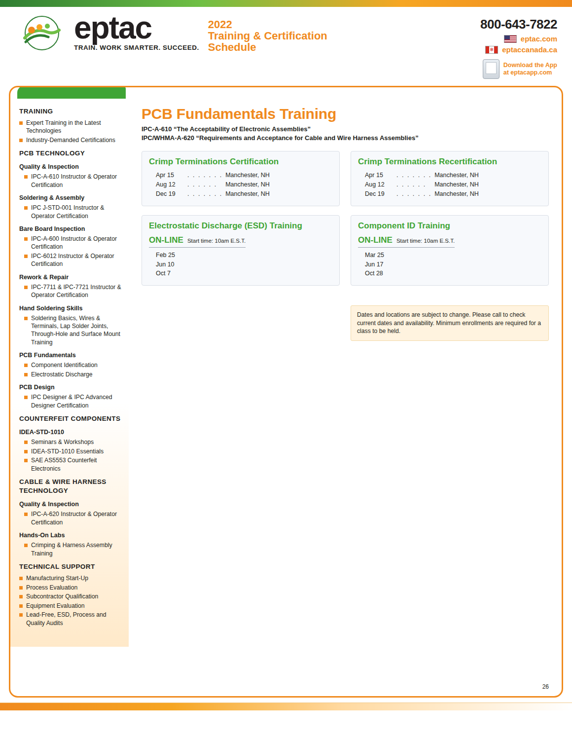eptac
TRAIN. WORK SMARTER. SUCCEED.
2022
Training & Certification
Schedule
800-643-7822
eptac.com
❄ eptaccanada.ca
Download the App
at eptacapp.com
Training
Expert Training in the Latest Technologies
Industry-Demanded Certifications
PCB Technology
Quality & Inspection
IPC-A-610 Instructor & Operator Certification
Soldering & Assembly
IPC J-STD-001 Instructor & Operator Certification
Bare Board Inspection
IPC-A-600 Instructor & Operator Certification
IPC-6012 Instructor & Operator Certification
Rework & Repair
IPC-7711 & IPC-7721 Instructor & Operator Certification
Hand Soldering Skills
Soldering Basics, Wires & Terminals, Lap Solder Joints, Through-Hole and Surface Mount Training
PCB Fundamentals
Component Identification
Electrostatic Discharge
PCB Design
IPC Designer & IPC Advanced Designer Certification
Counterfeit Components
IDEA-STD-1010
Seminars & Workshops
IDEA-STD-1010 Essentials
SAE AS5553 Counterfeit Electronics
Cable & Wire Harness Technology
Quality & Inspection
IPC-A-620 Instructor & Operator Certification
Hands-On Labs
Crimping & Harness Assembly Training
Technical Support
Manufacturing Start-Up
Process Evaluation
Subcontractor Qualification
Equipment Evaluation
Lead-Free, ESD, Process and Quality Audits
PCB Fundamentals Training
IPC-A-610 “The Acceptability of Electronic Assemblies”
IPC/WHMA-A-620 “Requirements and Acceptance for Cable and Wire Harness Assemblies”
Crimp Terminations Certification
| Apr 15 | . . . . . . . | Manchester, NH |
| Aug 12 | . . . . . . | Manchester, NH |
| Dec 19 | . . . . . . . | Manchester, NH |
Crimp Terminations Recertification
| Apr 15 | . . . . . . . | Manchester, NH |
| Aug 12 | . . . . . . | Manchester, NH |
| Dec 19 | . . . . . . . | Manchester, NH |
Electrostatic Discharge (ESD) Training
ON-LINE Start time: 10am E.S.T.
Feb 25
Jun 10
Oct 7
Component ID Training
ON-LINE Start time: 10am E.S.T.
Mar 25
Jun 17
Oct 28
Dates and locations are subject to change. Please call to check current dates and availability. Minimum enrollments are required for a class to be held.
26